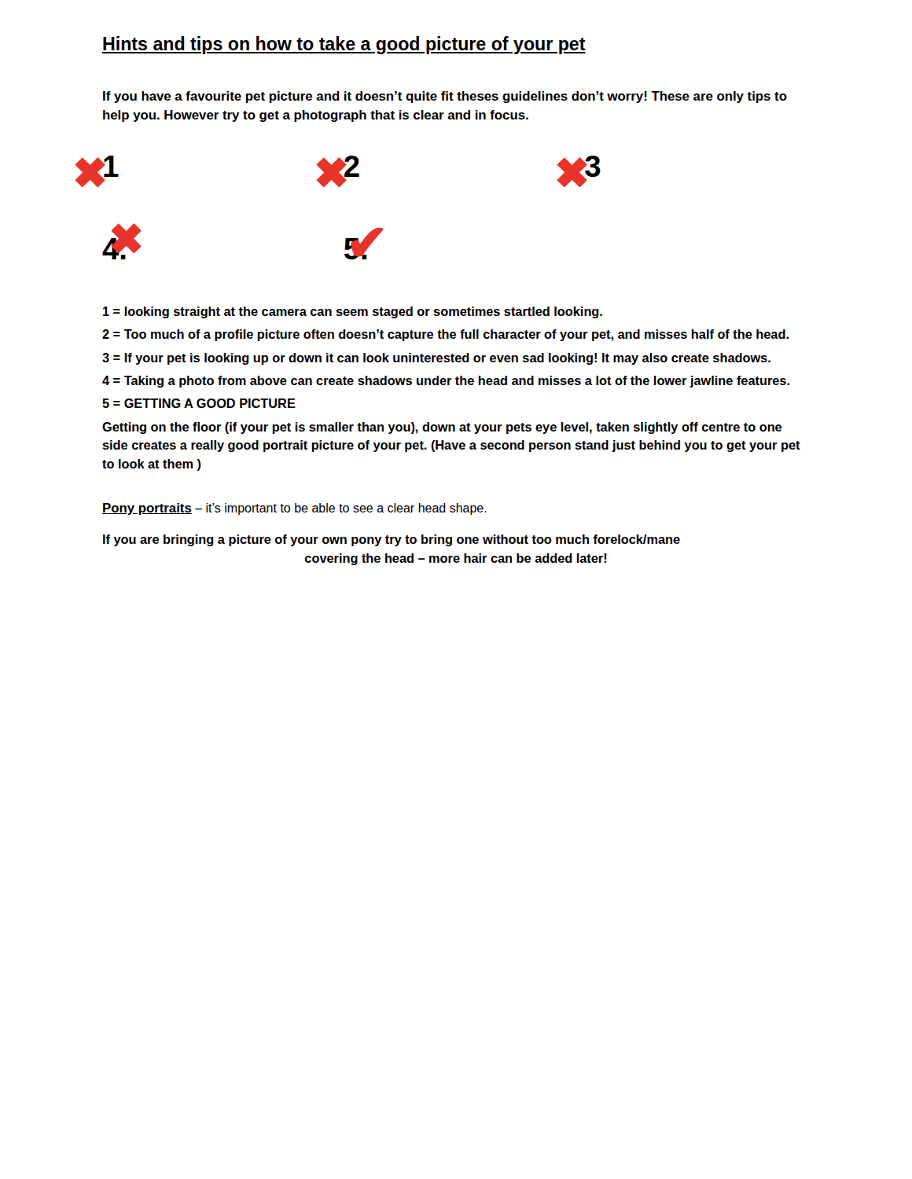Hints and tips on how to take a good picture of your pet
If you have a favourite pet picture and it doesn’t quite fit theses guidelines don’t worry! These are only tips to help you. However try to get a photograph that is clear and in focus.
1 ✖
2 ✖
3 ✖
4. ✖
5. ✔
1 = looking straight at the camera can seem staged or sometimes startled looking.
2 = Too much of a profile picture often doesn’t capture the full character of your pet, and misses half of the head.
3 = If your pet is looking up or down it can look uninterested or even sad looking! It may also create shadows.
4 = Taking a photo from above can create shadows under the head and misses a lot of the lower jawline features.
5 = GETTING A GOOD PICTURE
Getting on the floor (if your pet is smaller than you), down at your pets eye level, taken slightly off centre to one side creates a really good portrait picture of your pet. (Have a second person stand just behind you to get your pet to look at them )
Pony portraits
– it’s important to be able to see a clear head shape.
If you are bringing a picture of your own pony try to bring one without too much forelock/mane covering the head – more hair can be added later!